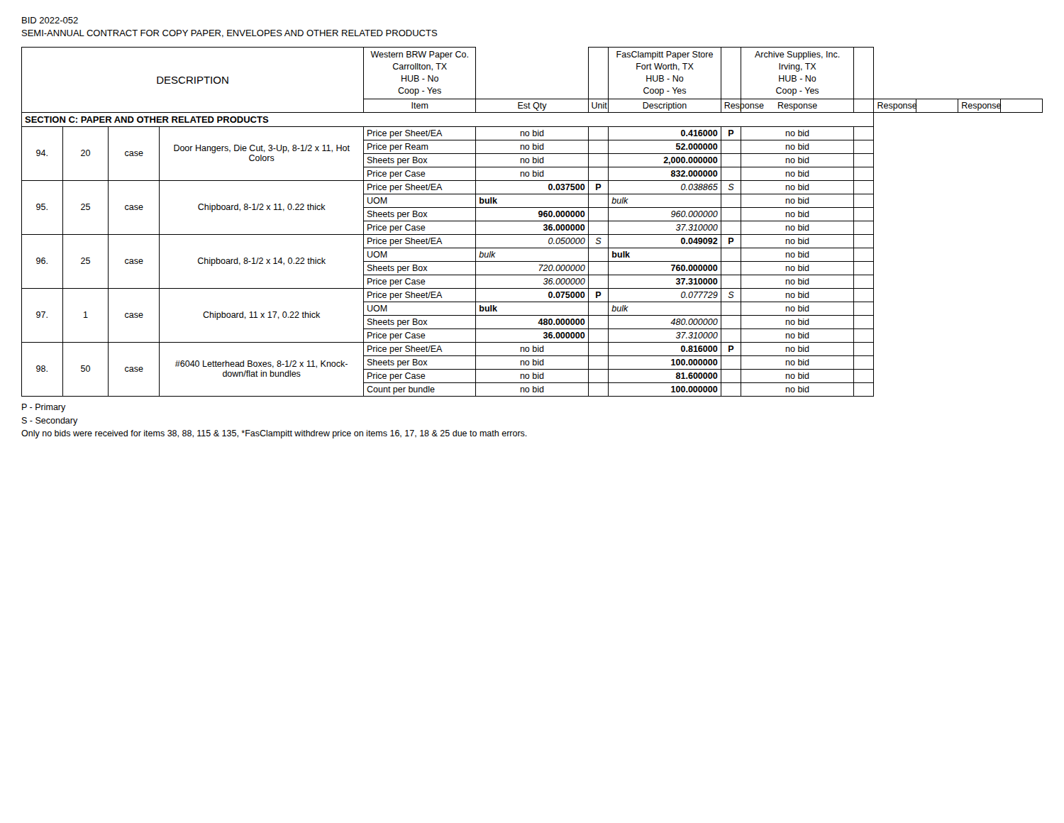BID 2022-052
SEMI-ANNUAL CONTRACT FOR COPY PAPER, ENVELOPES AND OTHER RELATED PRODUCTS
| DESCRIPTION | Western BRW Paper Co. Carrollton, TX HUB - No Coop - Yes | | | FasClampitt Paper Store Fort Worth, TX HUB - No Coop - Yes | | Archive Supplies, Inc. Irving, TX HUB - No Coop - Yes | |
| Item | Est Qty | Unit | Description | Response | Response | | Response | | Response | |
| SECTION C: PAPER AND OTHER RELATED PRODUCTS |
| 94. | 20 | case | Door Hangers, Die Cut, 3-Up, 8-1/2 x 11, Hot Colors | Price per Sheet/EA | no bid | | 0.416000 | P | no bid | |
| Price per Ream | no bid | | 52.000000 | | no bid | |
| Sheets per Box | no bid | | 2,000.000000 | | no bid | |
| Price per Case | no bid | | 832.000000 | | no bid | |
| 95. | 25 | case | Chipboard, 8-1/2 x 11, 0.22 thick | Price per Sheet/EA | 0.037500 | P | 0.038865 | S | no bid | |
| UOM | bulk | | bulk | | no bid | |
| Sheets per Box | 960.000000 | | 960.000000 | | no bid | |
| Price per Case | 36.000000 | | 37.310000 | | no bid | |
| 96. | 25 | case | Chipboard, 8-1/2 x 14, 0.22 thick | Price per Sheet/EA | 0.050000 | S | 0.049092 | P | no bid | |
| UOM | bulk | | bulk | | no bid | |
| Sheets per Box | 720.000000 | | 760.000000 | | no bid | |
| Price per Case | 36.000000 | | 37.310000 | | no bid | |
| 97. | 1 | case | Chipboard, 11 x 17, 0.22 thick | Price per Sheet/EA | 0.075000 | P | 0.077729 | S | no bid | |
| UOM | bulk | | bulk | | no bid | |
| Sheets per Box | 480.000000 | | 480.000000 | | no bid | |
| Price per Case | 36.000000 | | 37.310000 | | no bid | |
| 98. | 50 | case | #6040 Letterhead Boxes, 8-1/2 x 11, Knock-down/flat in bundles | Price per Sheet/EA | no bid | | 0.816000 | P | no bid | |
| Sheets per Box | no bid | | 100.000000 | | no bid | |
| Price per Case | no bid | | 81.600000 | | no bid | |
| Count per bundle | no bid | | 100.000000 | | no bid | |
P - Primary
S - Secondary
Only no bids were received for items 38, 88, 115 & 135, *FasClampitt withdrew price on items 16, 17, 18 & 25 due to math errors.